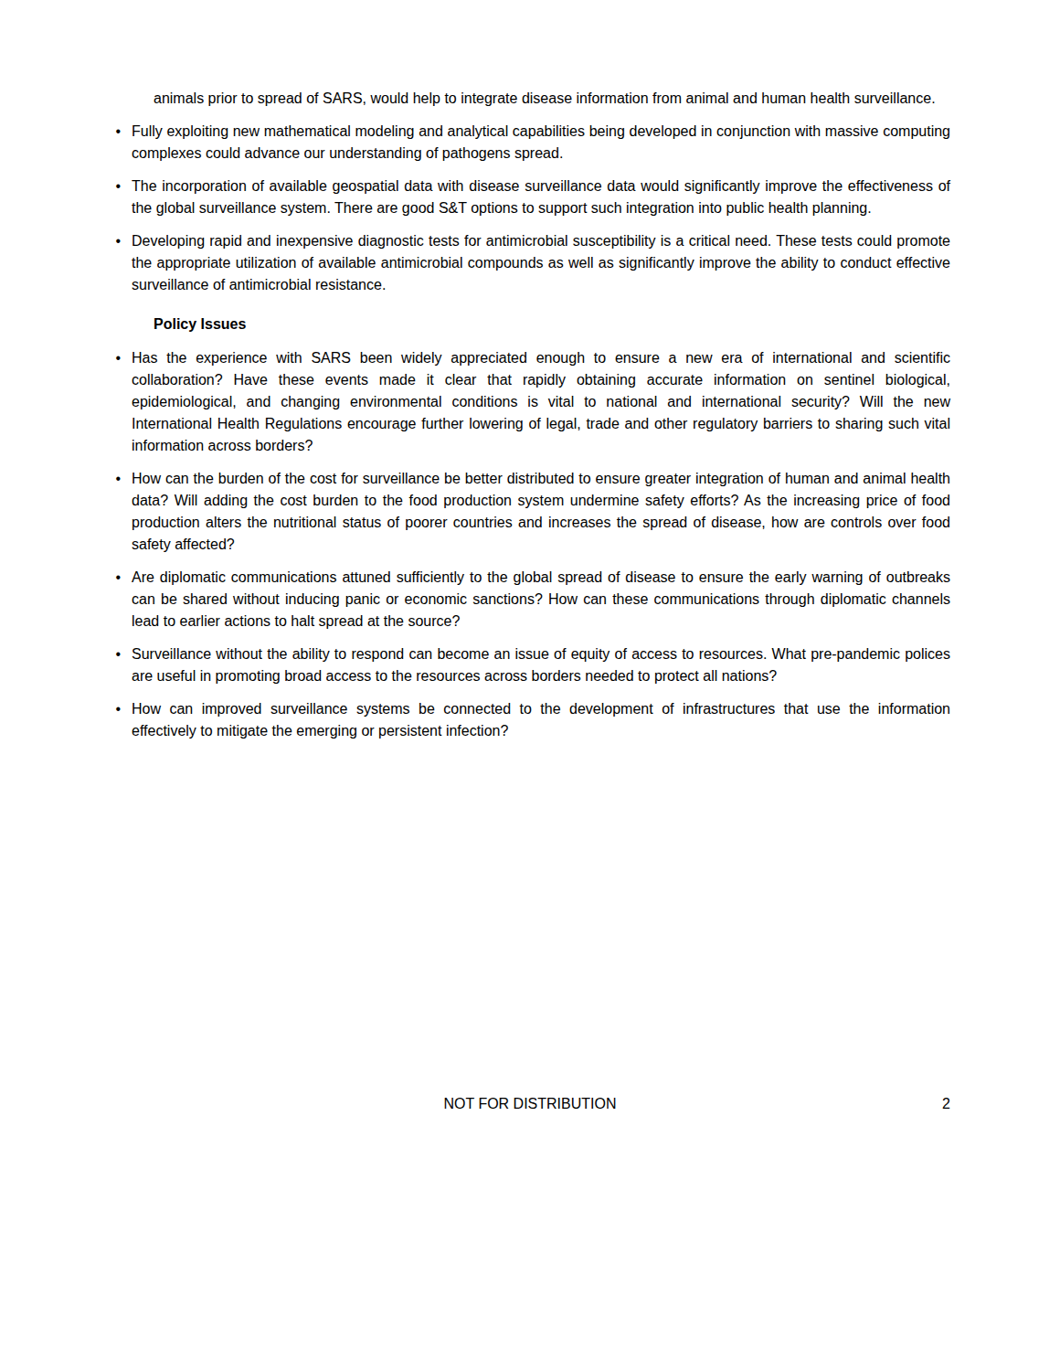animals prior to spread of SARS, would help to integrate disease information from animal and human health surveillance.
Fully exploiting new mathematical modeling and analytical capabilities being developed in conjunction with massive computing complexes could advance our understanding of pathogens spread.
The incorporation of available geospatial data with disease surveillance data would significantly improve the effectiveness of the global surveillance system. There are good S&T options to support such integration into public health planning.
Developing rapid and inexpensive diagnostic tests for antimicrobial susceptibility is a critical need. These tests could promote the appropriate utilization of available antimicrobial compounds as well as significantly improve the ability to conduct effective surveillance of antimicrobial resistance.
Policy Issues
Has the experience with SARS been widely appreciated enough to ensure a new era of international and scientific collaboration? Have these events made it clear that rapidly obtaining accurate information on sentinel biological, epidemiological, and changing environmental conditions is vital to national and international security? Will the new International Health Regulations encourage further lowering of legal, trade and other regulatory barriers to sharing such vital information across borders?
How can the burden of the cost for surveillance be better distributed to ensure greater integration of human and animal health data? Will adding the cost burden to the food production system undermine safety efforts? As the increasing price of food production alters the nutritional status of poorer countries and increases the spread of disease, how are controls over food safety affected?
Are diplomatic communications attuned sufficiently to the global spread of disease to ensure the early warning of outbreaks can be shared without inducing panic or economic sanctions? How can these communications through diplomatic channels lead to earlier actions to halt spread at the source?
Surveillance without the ability to respond can become an issue of equity of access to resources. What pre-pandemic polices are useful in promoting broad access to the resources across borders needed to protect all nations?
How can improved surveillance systems be connected to the development of infrastructures that use the information effectively to mitigate the emerging or persistent infection?
NOT FOR DISTRIBUTION 2